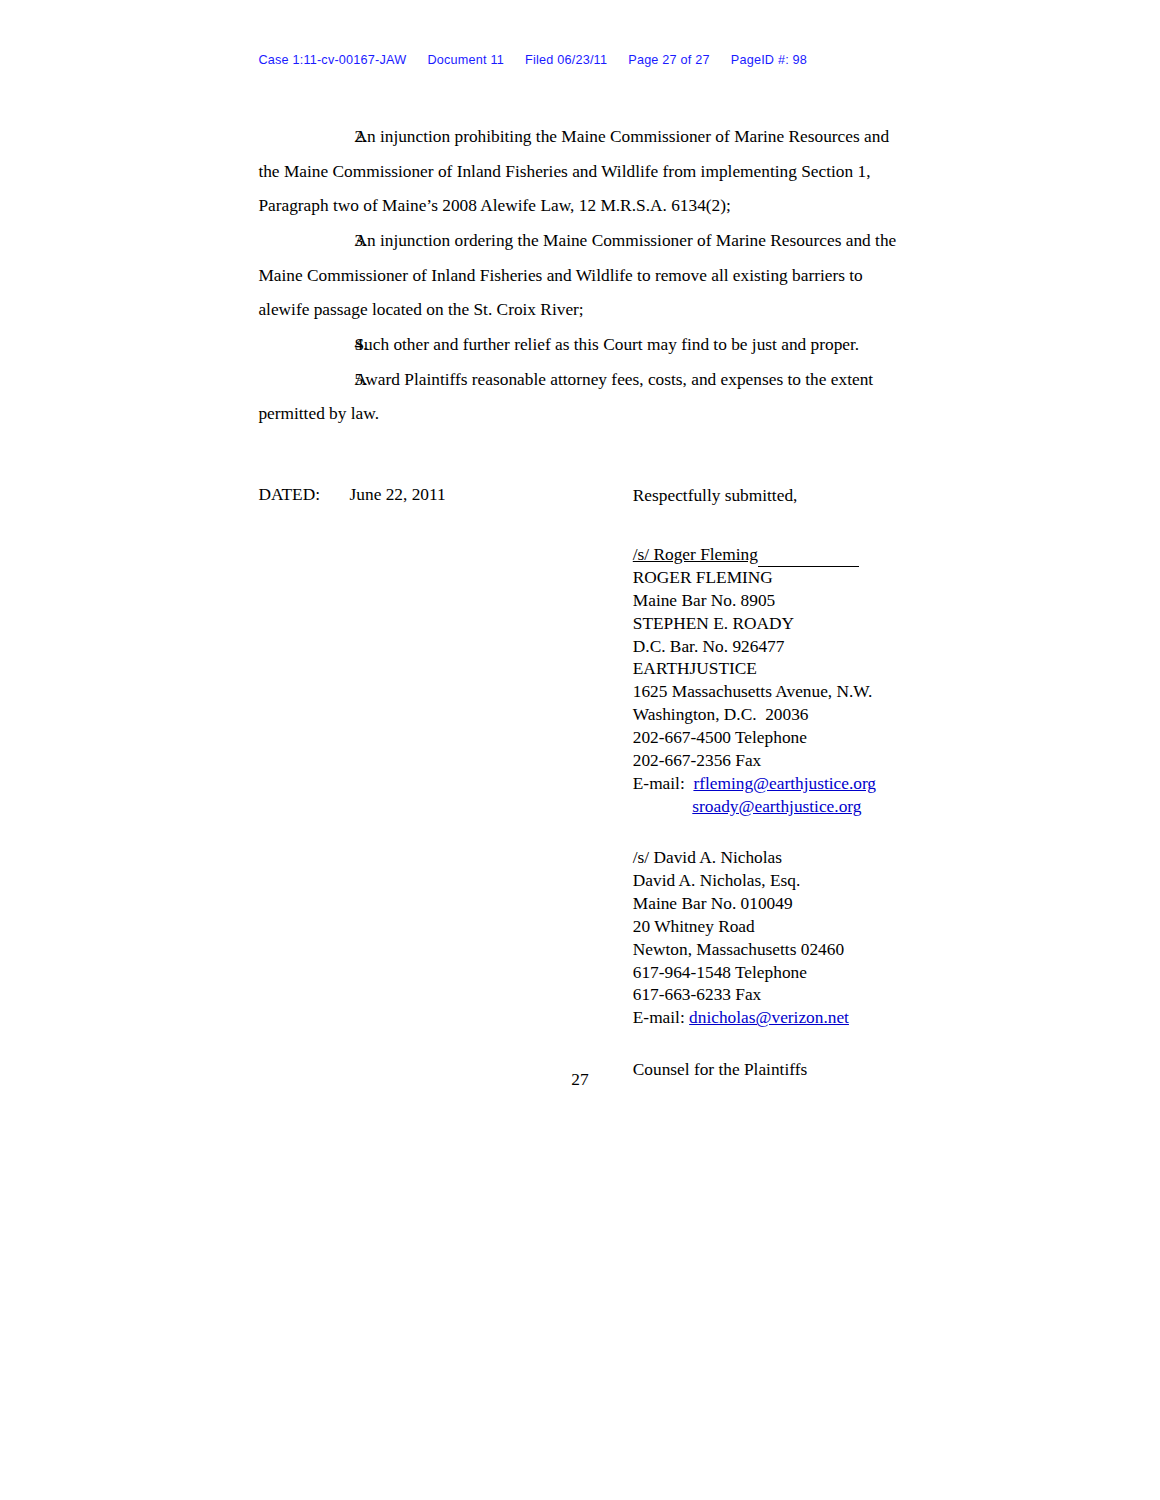Case 1:11-cv-00167-JAW Document 11 Filed 06/23/11 Page 27 of 27 PageID #: 98
2. An injunction prohibiting the Maine Commissioner of Marine Resources and the Maine Commissioner of Inland Fisheries and Wildlife from implementing Section 1, Paragraph two of Maine’s 2008 Alewife Law, 12 M.R.S.A. 6134(2);
3. An injunction ordering the Maine Commissioner of Marine Resources and the Maine Commissioner of Inland Fisheries and Wildlife to remove all existing barriers to alewife passage located on the St. Croix River;
4. Such other and further relief as this Court may find to be just and proper.
5. Award Plaintiffs reasonable attorney fees, costs, and expenses to the extent permitted by law.
DATED: June 22, 2011
Respectfully submitted,
/s/ Roger Fleming
ROGER FLEMING
Maine Bar No. 8905
STEPHEN E. ROADY
D.C. Bar. No. 926477
EARTHJUSTICE
1625 Massachusetts Avenue, N.W.
Washington, D.C. 20036
202-667-4500 Telephone
202-667-2356 Fax
E-mail: rfleming@earthjustice.org
sroady@earthjustice.org
/s/ David A. Nicholas
David A. Nicholas, Esq.
Maine Bar No. 010049
20 Whitney Road
Newton, Massachusetts 02460
617-964-1548 Telephone
617-663-6233 Fax
E-mail: dnicholas@verizon.net
Counsel for the Plaintiffs
27